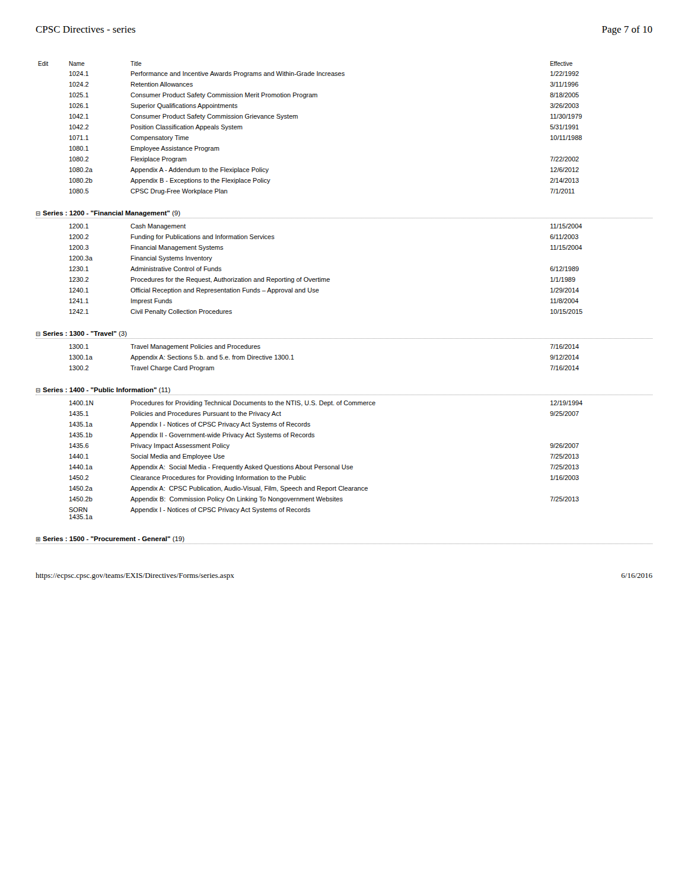CPSC Directives - series
Page 7 of 10
| Edit | Name | Title | Effective |
| --- | --- | --- | --- |
| | 1024.1 | Performance and Incentive Awards Programs and Within-Grade Increases | 1/22/1992 |
| | 1024.2 | Retention Allowances | 3/11/1996 |
| | 1025.1 | Consumer Product Safety Commission Merit Promotion Program | 8/18/2005 |
| | 1026.1 | Superior Qualifications Appointments | 3/26/2003 |
| | 1042.1 | Consumer Product Safety Commission Grievance System | 11/30/1979 |
| | 1042.2 | Position Classification Appeals System | 5/31/1991 |
| | 1071.1 | Compensatory Time | 10/11/1988 |
| | 1080.1 | Employee Assistance Program | |
| | 1080.2 | Flexiplace Program | 7/22/2002 |
| | 1080.2a | Appendix A - Addendum to the Flexiplace Policy | 12/6/2012 |
| | 1080.2b | Appendix B - Exceptions to the Flexiplace Policy | 2/14/2013 |
| | 1080.5 | CPSC Drug-Free Workplace Plan | 7/1/2011 |
⊟Series : 1200 - "Financial Management" (9)
| | 1200.1 | Cash Management | 11/15/2004 |
| | 1200.2 | Funding for Publications and Information Services | 6/11/2003 |
| | 1200.3 | Financial Management Systems | 11/15/2004 |
| | 1200.3a | Financial Systems Inventory | |
| | 1230.1 | Administrative Control of Funds | 6/12/1989 |
| | 1230.2 | Procedures for the Request, Authorization and Reporting of Overtime | 1/1/1989 |
| | 1240.1 | Official Reception and Representation Funds – Approval and Use | 1/29/2014 |
| | 1241.1 | Imprest Funds | 11/8/2004 |
| | 1242.1 | Civil Penalty Collection Procedures | 10/15/2015 |
⊟Series : 1300 - "Travel" (3)
| | 1300.1 | Travel Management Policies and Procedures | 7/16/2014 |
| | 1300.1a | Appendix A: Sections 5.b. and 5.e. from Directive 1300.1 | 9/12/2014 |
| | 1300.2 | Travel Charge Card Program | 7/16/2014 |
⊟Series : 1400 - "Public Information" (11)
| | 1400.1N | Procedures for Providing Technical Documents to the NTIS, U.S. Dept. of Commerce | 12/19/1994 |
| | 1435.1 | Policies and Procedures Pursuant to the Privacy Act | 9/25/2007 |
| | 1435.1a | Appendix I - Notices of CPSC Privacy Act Systems of Records | |
| | 1435.1b | Appendix II - Government-wide Privacy Act Systems of Records | |
| | 1435.6 | Privacy Impact Assessment Policy | 9/26/2007 |
| | 1440.1 | Social Media and Employee Use | 7/25/2013 |
| | 1440.1a | Appendix A: Social Media - Frequently Asked Questions About Personal Use | 7/25/2013 |
| | 1450.2 | Clearance Procedures for Providing Information to the Public | 1/16/2003 |
| | 1450.2a | Appendix A: CPSC Publication, Audio-Visual, Film, Speech and Report Clearance | |
| | 1450.2b | Appendix B: Commission Policy On Linking To Nongovernment Websites | 7/25/2013 |
| | SORN 1435.1a | Appendix I - Notices of CPSC Privacy Act Systems of Records | |
⊞Series : 1500 - "Procurement - General" (19)
https://ecpsc.cpsc.gov/teams/EXIS/Directives/Forms/series.aspx
6/16/2016